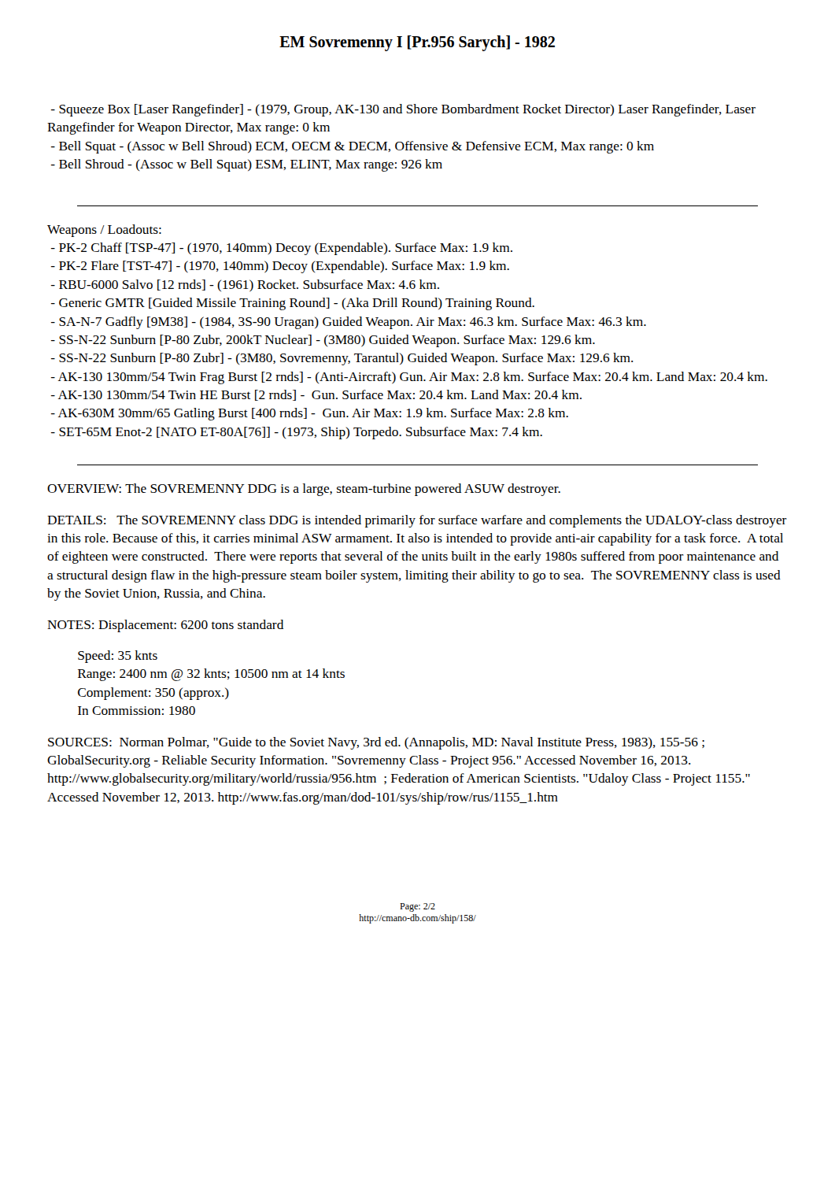EM Sovremenny I [Pr.956 Sarych] - 1982
- Squeeze Box [Laser Rangefinder] - (1979, Group, AK-130 and Shore Bombardment Rocket Director) Laser Rangefinder, Laser Rangefinder for Weapon Director, Max range: 0 km
- Bell Squat - (Assoc w Bell Shroud) ECM, OECM & DECM, Offensive & Defensive ECM, Max range: 0 km
- Bell Shroud - (Assoc w Bell Squat) ESM, ELINT, Max range: 926 km
Weapons / Loadouts:
- PK-2 Chaff [TSP-47] - (1970, 140mm) Decoy (Expendable). Surface Max: 1.9 km.
- PK-2 Flare [TST-47] - (1970, 140mm) Decoy (Expendable). Surface Max: 1.9 km.
- RBU-6000 Salvo [12 rnds] - (1961) Rocket. Subsurface Max: 4.6 km.
- Generic GMTR [Guided Missile Training Round] - (Aka Drill Round) Training Round.
- SA-N-7 Gadfly [9M38] - (1984, 3S-90 Uragan) Guided Weapon. Air Max: 46.3 km. Surface Max: 46.3 km.
- SS-N-22 Sunburn [P-80 Zubr, 200kT Nuclear] - (3M80) Guided Weapon. Surface Max: 129.6 km.
- SS-N-22 Sunburn [P-80 Zubr] - (3M80, Sovremenny, Tarantul) Guided Weapon. Surface Max: 129.6 km.
- AK-130 130mm/54 Twin Frag Burst [2 rnds] - (Anti-Aircraft) Gun. Air Max: 2.8 km. Surface Max: 20.4 km. Land Max: 20.4 km.
- AK-130 130mm/54 Twin HE Burst [2 rnds] - Gun. Surface Max: 20.4 km. Land Max: 20.4 km.
- AK-630M 30mm/65 Gatling Burst [400 rnds] - Gun. Air Max: 1.9 km. Surface Max: 2.8 km.
- SET-65M Enot-2 [NATO ET-80A[76]] - (1973, Ship) Torpedo. Subsurface Max: 7.4 km.
OVERVIEW: The SOVREMENNY DDG is a large, steam-turbine powered ASUW destroyer.
DETAILS: The SOVREMENNY class DDG is intended primarily for surface warfare and complements the UDALOY-class destroyer in this role. Because of this, it carries minimal ASW armament. It also is intended to provide anti-air capability for a task force. A total of eighteen were constructed. There were reports that several of the units built in the early 1980s suffered from poor maintenance and a structural design flaw in the high-pressure steam boiler system, limiting their ability to go to sea. The SOVREMENNY class is used by the Soviet Union, Russia, and China.
NOTES: Displacement: 6200 tons standard
Speed: 35 knts Range: 2400 nm @ 32 knts; 10500 nm at 14 knts Complement: 350 (approx.) In Commission: 1980
SOURCES: Norman Polmar, "Guide to the Soviet Navy, 3rd ed. (Annapolis, MD: Naval Institute Press, 1983), 155-56 ; GlobalSecurity.org - Reliable Security Information. "Sovremenny Class - Project 956." Accessed November 16, 2013. http://www.globalsecurity.org/military/world/russia/956.htm ; Federation of American Scientists. "Udaloy Class - Project 1155." Accessed November 12, 2013. http://www.fas.org/man/dod-101/sys/ship/row/rus/1155_1.htm
Page: 2/2
http://cmano-db.com/ship/158/